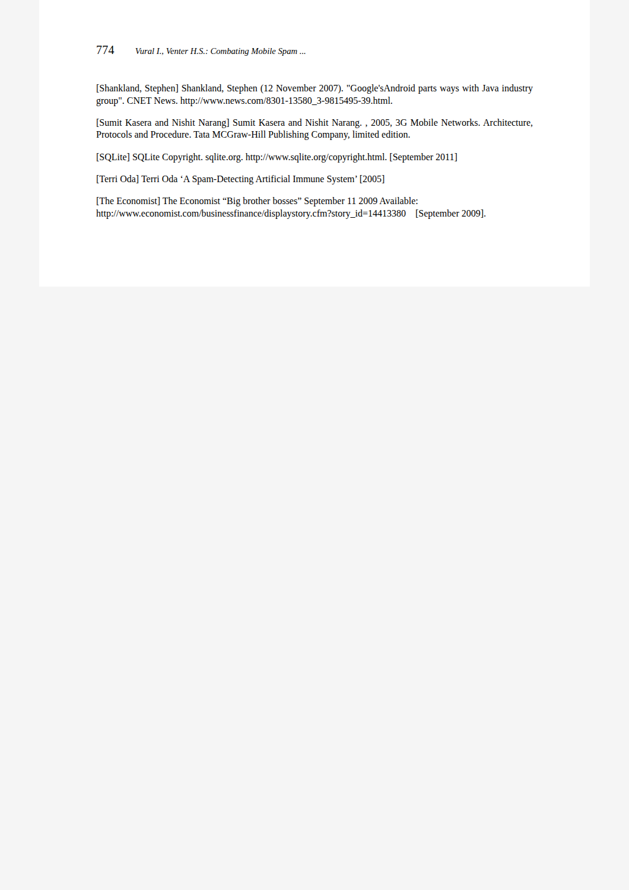774 Vural I., Venter H.S.: Combating Mobile Spam ...
[Shankland, Stephen] Shankland, Stephen (12 November 2007). "Google'sAndroid parts ways with Java industry group". CNET News. http://www.news.com/8301-13580_3-9815495-39.html.
[Sumit Kasera and Nishit Narang] Sumit Kasera and Nishit Narang. , 2005, 3G Mobile Networks. Architecture, Protocols and Procedure. Tata MCGraw-Hill Publishing Company, limited edition.
[SQLite] SQLite Copyright. sqlite.org. http://www.sqlite.org/copyright.html. [September 2011]
[Terri Oda] Terri Oda ‘A Spam-Detecting Artificial Immune System’ [2005]
[The Economist] The Economist “Big brother bosses” September 11 2009 Available:
http://www.economist.com/businessfinance/displaystory.cfm?story_id=14413380 [September 2009].